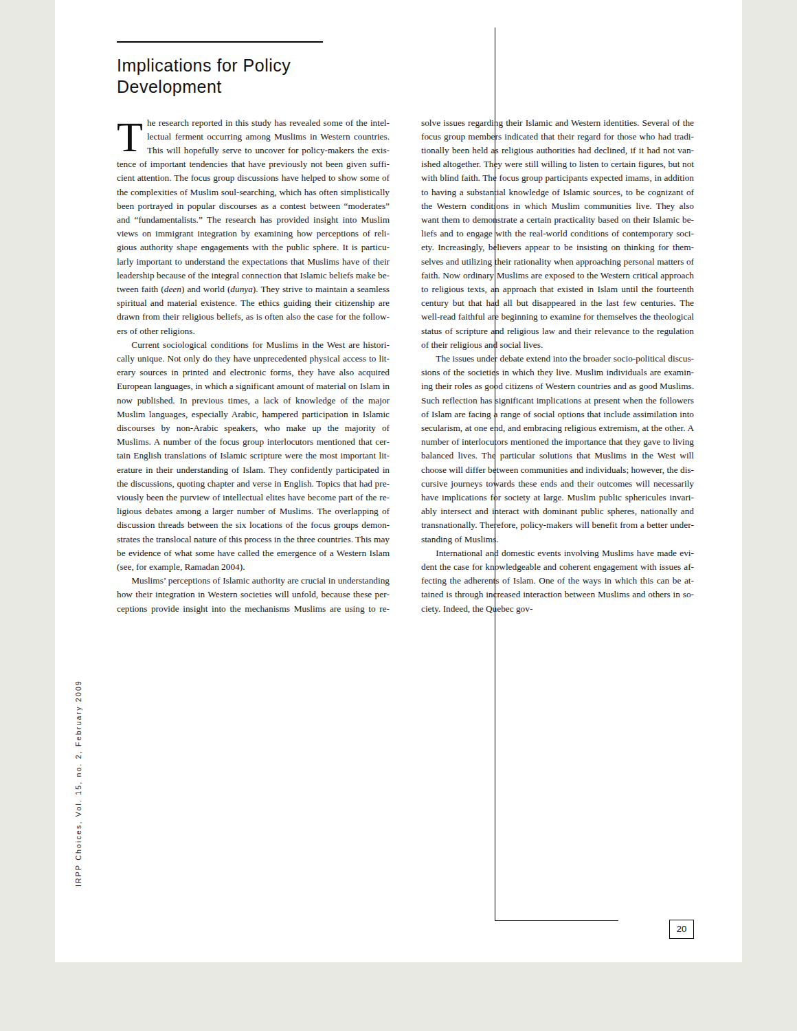IRPP Choices, Vol. 15, no. 2, February 2009
Implications for Policy
Development
The research reported in this study has revealed some of the intellectual ferment occurring among Muslims in Western countries. This will hopefully serve to uncover for policy-makers the existence of important tendencies that have previously not been given sufficient attention. The focus group discussions have helped to show some of the complexities of Muslim soul-searching, which has often simplistically been portrayed in popular discourses as a contest between “moderates” and “fundamentalists.” The research has provided insight into Muslim views on immigrant integration by examining how perceptions of religious authority shape engagements with the public sphere. It is particularly important to understand the expectations that Muslims have of their leadership because of the integral connection that Islamic beliefs make between faith (deen) and world (dunya). They strive to maintain a seamless spiritual and material existence. The ethics guiding their citizenship are drawn from their religious beliefs, as is often also the case for the followers of other religions.
Current sociological conditions for Muslims in the West are historically unique. Not only do they have unprecedented physical access to literary sources in printed and electronic forms, they have also acquired European languages, in which a significant amount of material on Islam in now published. In previous times, a lack of knowledge of the major Muslim languages, especially Arabic, hampered participation in Islamic discourses by non-Arabic speakers, who make up the majority of Muslims. A number of the focus group interlocutors mentioned that certain English translations of Islamic scripture were the most important literature in their understanding of Islam. They confidently participated in the discussions, quoting chapter and verse in English. Topics that had previously been the purview of intellectual elites have become part of the religious debates among a larger number of Muslims. The overlapping of discussion threads between the six locations of the focus groups demonstrates the translocal nature of this process in the three countries. This may be evidence of what some have called the emergence of a Western Islam (see, for example, Ramadan 2004).
Muslims’ perceptions of Islamic authority are crucial in understanding how their integration in Western societies will unfold, because these perceptions provide insight into the mechanisms Muslims are using to resolve issues regarding their Islamic and Western identities. Several of the focus group members indicated that their regard for those who had traditionally been held as religious authorities had declined, if it had not vanished altogether. They were still willing to listen to certain figures, but not with blind faith. The focus group participants expected imams, in addition to having a substantial knowledge of Islamic sources, to be cognizant of the Western conditions in which Muslim communities live. They also want them to demonstrate a certain practicality based on their Islamic beliefs and to engage with the real-world conditions of contemporary society. Increasingly, believers appear to be insisting on thinking for themselves and utilizing their rationality when approaching personal matters of faith. Now ordinary Muslims are exposed to the Western critical approach to religious texts, an approach that existed in Islam until the fourteenth century but that had all but disappeared in the last few centuries. The well-read faithful are beginning to examine for themselves the theological status of scripture and religious law and their relevance to the regulation of their religious and social lives.
The issues under debate extend into the broader socio-political discussions of the societies in which they live. Muslim individuals are examining their roles as good citizens of Western countries and as good Muslims. Such reflection has significant implications at present when the followers of Islam are facing a range of social options that include assimilation into secularism, at one end, and embracing religious extremism, at the other. A number of interlocutors mentioned the importance that they gave to living balanced lives. The particular solutions that Muslims in the West will choose will differ between communities and individuals; however, the discursive journeys towards these ends and their outcomes will necessarily have implications for society at large. Muslim public sphericules invariably intersect and interact with dominant public spheres, nationally and transnationally. Therefore, policy-makers will benefit from a better understanding of Muslims.
International and domestic events involving Muslims have made evident the case for knowledgeable and coherent engagement with issues affecting the adherents of Islam. One of the ways in which this can be attained is through increased interaction between Muslims and others in society. Indeed, the Quebec gov-
20